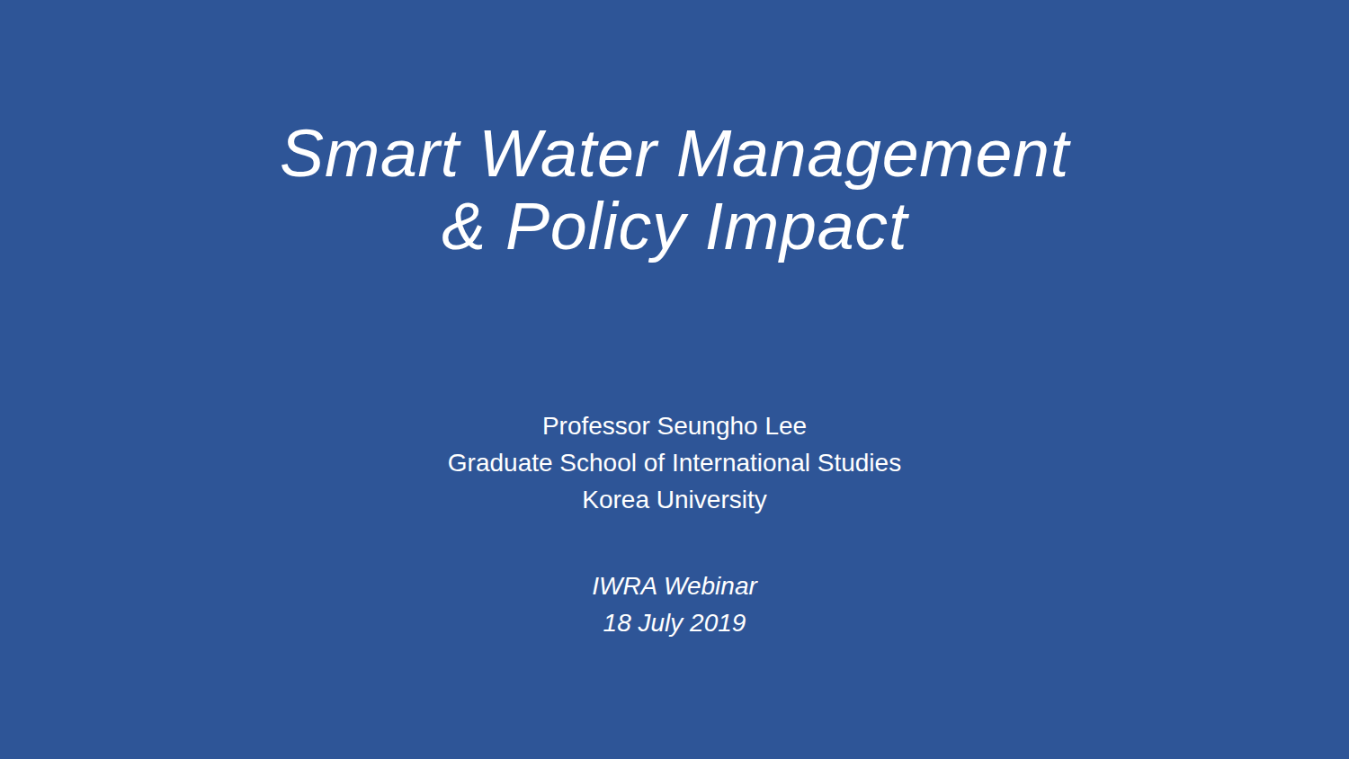Smart Water Management
& Policy Impact
Professor Seungho Lee
Graduate School of International Studies
Korea University
IWRA Webinar
18 July 2019